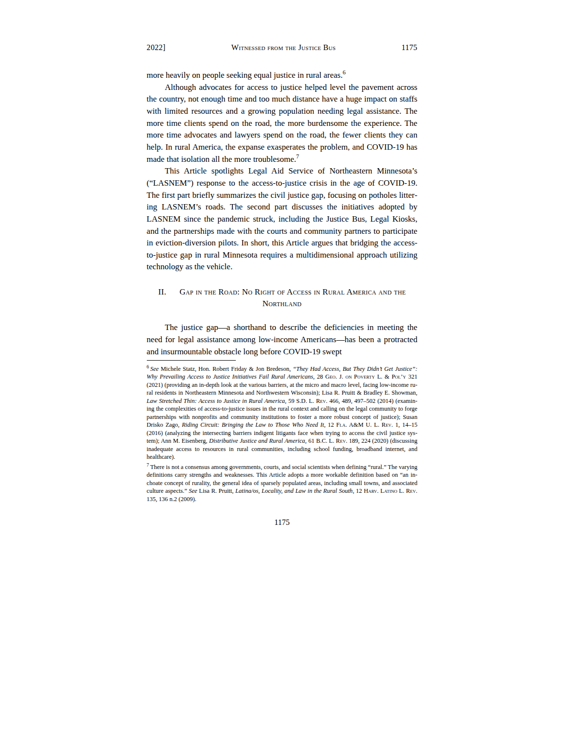2022] Witnessed from the Justice Bus 1175
more heavily on people seeking equal justice in rural areas.6
Although advocates for access to justice helped level the pavement across the country, not enough time and too much distance have a huge impact on staffs with limited resources and a growing population needing legal assistance. The more time clients spend on the road, the more burdensome the experience. The more time advocates and lawyers spend on the road, the fewer clients they can help. In rural America, the expanse exasperates the problem, and COVID-19 has made that isolation all the more troublesome.7
This Article spotlights Legal Aid Service of Northeastern Minnesota’s (“LASNEM”) response to the access-to-justice crisis in the age of COVID-19. The first part briefly summarizes the civil justice gap, focusing on potholes littering LASNEM’s roads. The second part discusses the initiatives adopted by LASNEM since the pandemic struck, including the Justice Bus, Legal Kiosks, and the partnerships made with the courts and community partners to participate in eviction-diversion pilots. In short, this Article argues that bridging the access-to-justice gap in rural Minnesota requires a multidimensional approach utilizing technology as the vehicle.
II. Gap in the Road: No Right of Access in Rural America and the Northland
The justice gap—a shorthand to describe the deficiencies in meeting the need for legal assistance among low-income Americans—has been a protracted and insurmountable obstacle long before COVID-19 swept
6 See Michele Statz, Hon. Robert Friday & Jon Bredeson, “They Had Access, But They Didn’t Get Justice”: Why Prevailing Access to Justice Initiatives Fail Rural Americans, 28 Geo. J. on Poverty L. & Pol’y 321 (2021) (providing an in-depth look at the various barriers, at the micro and macro level, facing low-income rural residents in Northeastern Minnesota and Northwestern Wisconsin); Lisa R. Pruitt & Bradley E. Showman, Law Stretched Thin: Access to Justice in Rural America, 59 S.D. L. Rev. 466, 489, 497–502 (2014) (examining the complexities of access-to-justice issues in the rural context and calling on the legal community to forge partnerships with nonprofits and community institutions to foster a more robust concept of justice); Susan Drisko Zago, Riding Circuit: Bringing the Law to Those Who Need It, 12 Fla. A&M U. L. Rev. 1, 14–15 (2016) (analyzing the intersecting barriers indigent litigants face when trying to access the civil justice system); Ann M. Eisenberg, Distributive Justice and Rural America, 61 B.C. L. Rev. 189, 224 (2020) (discussing inadequate access to resources in rural communities, including school funding, broadband internet, and healthcare).
7 There is not a consensus among governments, courts, and social scientists when defining “rural.” The varying definitions carry strengths and weaknesses. This Article adopts a more workable definition based on “an inchoate concept of rurality, the general idea of sparsely populated areas, including small towns, and associated culture aspects.” See Lisa R. Pruitt, Latina/os, Locality, and Law in the Rural South, 12 Harv. Latino L. Rev. 135, 136 n.2 (2009).
1175